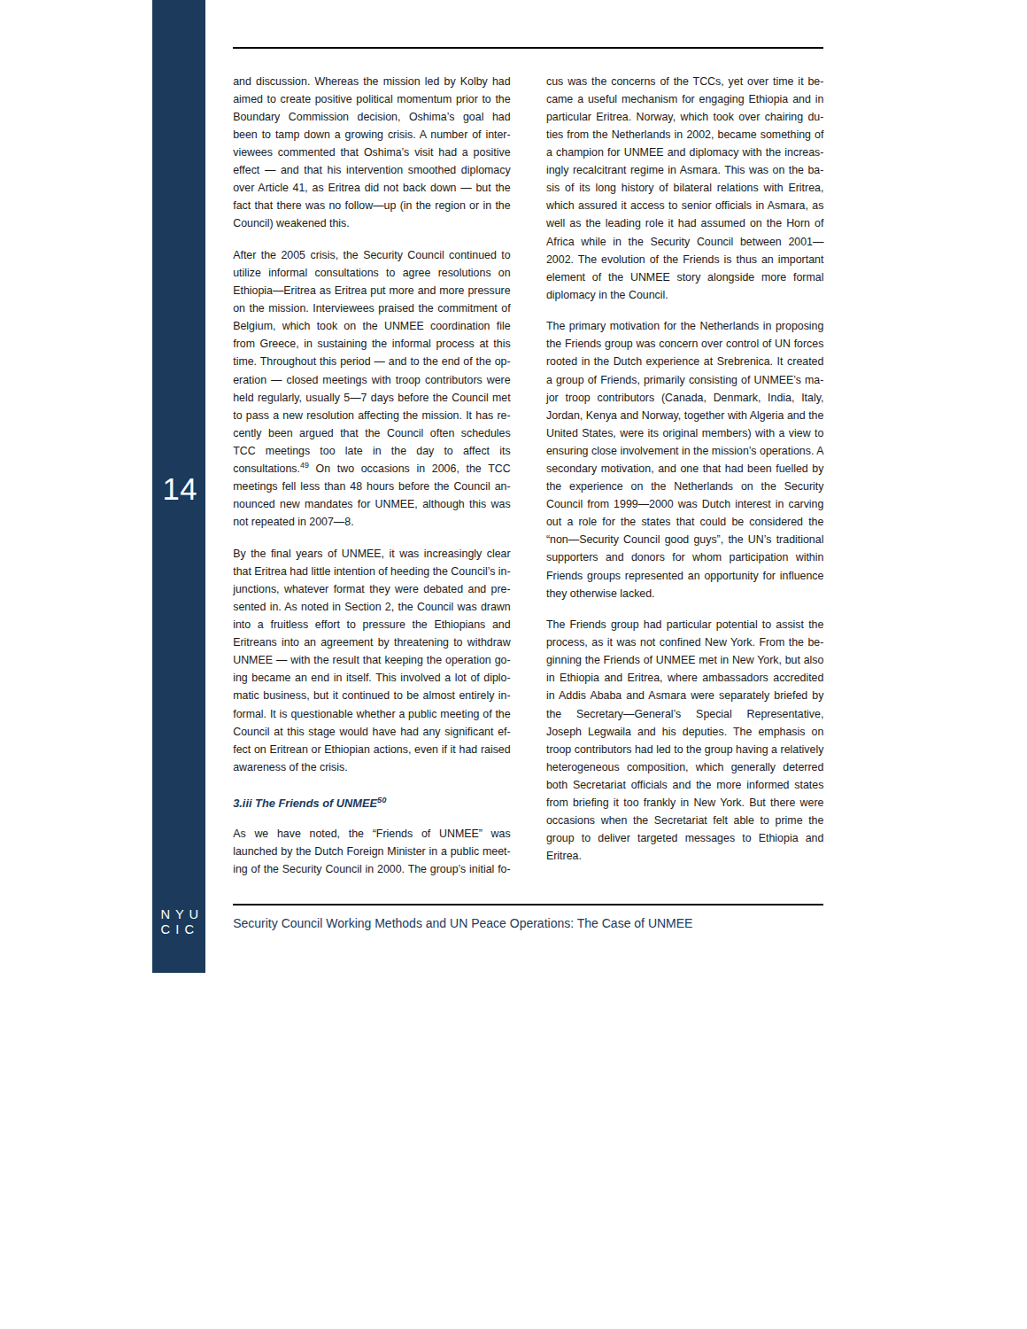14
N Y U C I C
and discussion. Whereas the mission led by Kolby had aimed to create positive political momentum prior to the Boundary Commission decision, Oshima’s goal had been to tamp down a growing crisis. A number of interviewees commented that Oshima’s visit had a positive effect — and that his intervention smoothed diplomacy over Article 41, as Eritrea did not back down — but the fact that there was no follow—up (in the region or in the Council) weakened this.
After the 2005 crisis, the Security Council continued to utilize informal consultations to agree resolutions on Ethiopia—Eritrea as Eritrea put more and more pressure on the mission. Interviewees praised the commitment of Belgium, which took on the UNMEE coordination file from Greece, in sustaining the informal process at this time. Throughout this period — and to the end of the operation — closed meetings with troop contributors were held regularly, usually 5—7 days before the Council met to pass a new resolution affecting the mission. It has recently been argued that the Council often schedules TCC meetings too late in the day to affect its consultations.49 On two occasions in 2006, the TCC meetings fell less than 48 hours before the Council announced new mandates for UNMEE, although this was not repeated in 2007—8.
By the final years of UNMEE, it was increasingly clear that Eritrea had little intention of heeding the Council’s injunctions, whatever format they were debated and presented in. As noted in Section 2, the Council was drawn into a fruitless effort to pressure the Ethiopians and Eritreans into an agreement by threatening to withdraw UNMEE — with the result that keeping the operation going became an end in itself. This involved a lot of diplomatic business, but it continued to be almost entirely informal. It is questionable whether a public meeting of the Council at this stage would have had any significant effect on Eritrean or Ethiopian actions, even if it had raised awareness of the crisis.
3.iii The Friends of UNMEE50
As we have noted, the “Friends of UNMEE” was launched by the Dutch Foreign Minister in a public meeting of the Security Council in 2000. The group’s initial focus was the concerns of the TCCs, yet over time it became a useful mechanism for engaging Ethiopia and in particular Eritrea. Norway, which took over chairing duties from the Netherlands in 2002, became something of a champion for UNMEE and diplomacy with the increasingly recalcitrant regime in Asmara. This was on the basis of its long history of bilateral relations with Eritrea, which assured it access to senior officials in Asmara, as well as the leading role it had assumed on the Horn of Africa while in the Security Council between 2001—2002. The evolution of the Friends is thus an important element of the UNMEE story alongside more formal diplomacy in the Council.
The primary motivation for the Netherlands in proposing the Friends group was concern over control of UN forces rooted in the Dutch experience at Srebrenica. It created a group of Friends, primarily consisting of UNMEE’s major troop contributors (Canada, Denmark, India, Italy, Jordan, Kenya and Norway, together with Algeria and the United States, were its original members) with a view to ensuring close involvement in the mission’s operations. A secondary motivation, and one that had been fuelled by the experience on the Netherlands on the Security Council from 1999—2000 was Dutch interest in carving out a role for the states that could be considered the “non—Security Council good guys”, the UN’s traditional supporters and donors for whom participation within Friends groups represented an opportunity for influence they otherwise lacked.
The Friends group had particular potential to assist the process, as it was not confined New York. From the beginning the Friends of UNMEE met in New York, but also in Ethiopia and Eritrea, where ambassadors accredited in Addis Ababa and Asmara were separately briefed by the Secretary—General’s Special Representative, Joseph Legwaila and his deputies. The emphasis on troop contributors had led to the group having a relatively heterogeneous composition, which generally deterred both Secretariat officials and the more informed states from briefing it too frankly in New York. But there were occasions when the Secretariat felt able to prime the group to deliver targeted messages to Ethiopia and Eritrea.
Security Council Working Methods and UN Peace Operations: The Case of UNMEE